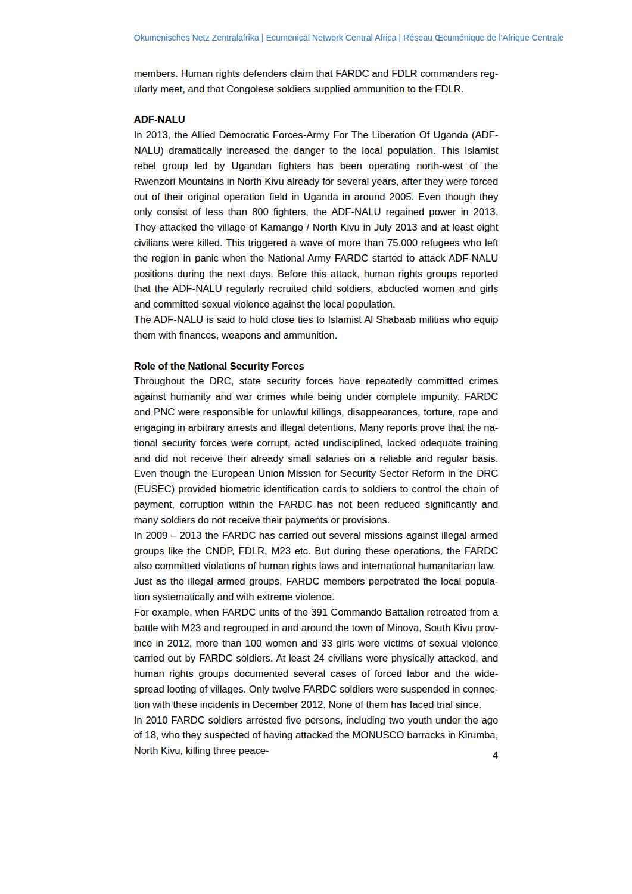Ökumenisches Netz Zentralafrika | Ecumenical Network Central Africa | Réseau Œcuménique de l’Afrique Centrale
members. Human rights defenders claim that FARDC and FDLR commanders regularly meet, and that Congolese soldiers supplied ammunition to the FDLR.
ADF-NALU
In 2013, the Allied Democratic Forces-Army For The Liberation Of Uganda (ADF-NALU) dramatically increased the danger to the local population. This Islamist rebel group led by Ugandan fighters has been operating north-west of the Rwenzori Mountains in North Kivu already for several years, after they were forced out of their original operation field in Uganda in around 2005. Even though they only consist of less than 800 fighters, the ADF-NALU regained power in 2013. They attacked the village of Kamango / North Kivu in July 2013 and at least eight civilians were killed. This triggered a wave of more than 75.000 refugees who left the region in panic when the National Army FARDC started to attack ADF-NALU positions during the next days. Before this attack, human rights groups reported that the ADF-NALU regularly recruited child soldiers, abducted women and girls and committed sexual violence against the local population.
The ADF-NALU is said to hold close ties to Islamist Al Shabaab militias who equip them with finances, weapons and ammunition.
Role of the National Security Forces
Throughout the DRC, state security forces have repeatedly committed crimes against humanity and war crimes while being under complete impunity. FARDC and PNC were responsible for unlawful killings, disappearances, torture, rape and engaging in arbitrary arrests and illegal detentions. Many reports prove that the national security forces were corrupt, acted undisciplined, lacked adequate training and did not receive their already small salaries on a reliable and regular basis. Even though the European Union Mission for Security Sector Reform in the DRC (EUSEC) provided biometric identification cards to soldiers to control the chain of payment, corruption within the FARDC has not been reduced significantly and many soldiers do not receive their payments or provisions.
In 2009 – 2013 the FARDC has carried out several missions against illegal armed groups like the CNDP, FDLR, M23 etc. But during these operations, the FARDC also committed violations of human rights laws and international humanitarian law. Just as the illegal armed groups, FARDC members perpetrated the local population systematically and with extreme violence.
For example, when FARDC units of the 391 Commando Battalion retreated from a battle with M23 and regrouped in and around the town of Minova, South Kivu province in 2012, more than 100 women and 33 girls were victims of sexual violence carried out by FARDC soldiers. At least 24 civilians were physically attacked, and human rights groups documented several cases of forced labor and the widespread looting of villages. Only twelve FARDC soldiers were suspended in connection with these incidents in December 2012. None of them has faced trial since.
In 2010 FARDC soldiers arrested five persons, including two youth under the age of 18, who they suspected of having attacked the MONUSCO barracks in Kirumba, North Kivu, killing three peace-
4